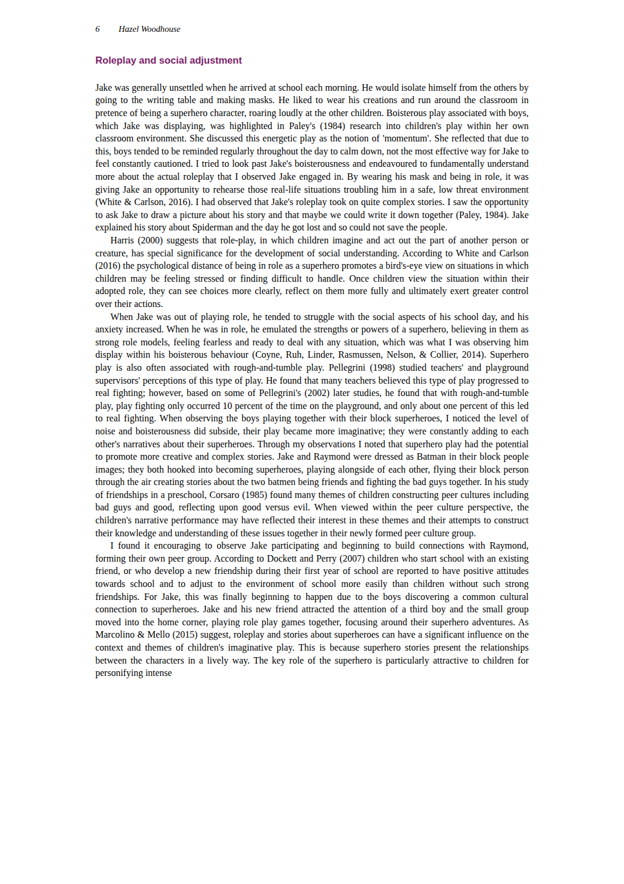6 Hazel Woodhouse
Roleplay and social adjustment
Jake was generally unsettled when he arrived at school each morning. He would isolate himself from the others by going to the writing table and making masks. He liked to wear his creations and run around the classroom in pretence of being a superhero character, roaring loudly at the other children. Boisterous play associated with boys, which Jake was displaying, was highlighted in Paley's (1984) research into children's play within her own classroom environment. She discussed this energetic play as the notion of 'momentum'. She reflected that due to this, boys tended to be reminded regularly throughout the day to calm down, not the most effective way for Jake to feel constantly cautioned. I tried to look past Jake's boisterousness and endeavoured to fundamentally understand more about the actual roleplay that I observed Jake engaged in. By wearing his mask and being in role, it was giving Jake an opportunity to rehearse those real-life situations troubling him in a safe, low threat environment (White & Carlson, 2016). I had observed that Jake's roleplay took on quite complex stories. I saw the opportunity to ask Jake to draw a picture about his story and that maybe we could write it down together (Paley, 1984). Jake explained his story about Spiderman and the day he got lost and so could not save the people.
Harris (2000) suggests that role-play, in which children imagine and act out the part of another person or creature, has special significance for the development of social understanding. According to White and Carlson (2016) the psychological distance of being in role as a superhero promotes a bird's-eye view on situations in which children may be feeling stressed or finding difficult to handle. Once children view the situation within their adopted role, they can see choices more clearly, reflect on them more fully and ultimately exert greater control over their actions.
When Jake was out of playing role, he tended to struggle with the social aspects of his school day, and his anxiety increased. When he was in role, he emulated the strengths or powers of a superhero, believing in them as strong role models, feeling fearless and ready to deal with any situation, which was what I was observing him display within his boisterous behaviour (Coyne, Ruh, Linder, Rasmussen, Nelson, & Collier, 2014). Superhero play is also often associated with rough-and-tumble play. Pellegrini (1998) studied teachers' and playground supervisors' perceptions of this type of play. He found that many teachers believed this type of play progressed to real fighting; however, based on some of Pellegrini's (2002) later studies, he found that with rough-and-tumble play, play fighting only occurred 10 percent of the time on the playground, and only about one percent of this led to real fighting. When observing the boys playing together with their block superheroes, I noticed the level of noise and boisterousness did subside, their play became more imaginative; they were constantly adding to each other's narratives about their superheroes. Through my observations I noted that superhero play had the potential to promote more creative and complex stories. Jake and Raymond were dressed as Batman in their block people images; they both hooked into becoming superheroes, playing alongside of each other, flying their block person through the air creating stories about the two batmen being friends and fighting the bad guys together. In his study of friendships in a preschool, Corsaro (1985) found many themes of children constructing peer cultures including bad guys and good, reflecting upon good versus evil. When viewed within the peer culture perspective, the children's narrative performance may have reflected their interest in these themes and their attempts to construct their knowledge and understanding of these issues together in their newly formed peer culture group.
I found it encouraging to observe Jake participating and beginning to build connections with Raymond, forming their own peer group. According to Dockett and Perry (2007) children who start school with an existing friend, or who develop a new friendship during their first year of school are reported to have positive attitudes towards school and to adjust to the environment of school more easily than children without such strong friendships. For Jake, this was finally beginning to happen due to the boys discovering a common cultural connection to superheroes. Jake and his new friend attracted the attention of a third boy and the small group moved into the home corner, playing role play games together, focusing around their superhero adventures. As Marcolino & Mello (2015) suggest, roleplay and stories about superheroes can have a significant influence on the context and themes of children's imaginative play. This is because superhero stories present the relationships between the characters in a lively way. The key role of the superhero is particularly attractive to children for personifying intense